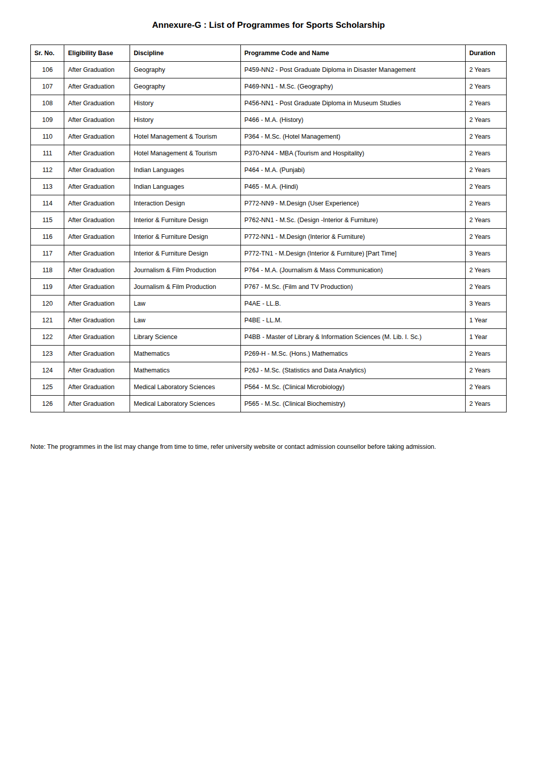Annexure-G : List of Programmes for Sports Scholarship
| Sr. No. | Eligibility Base | Discipline | Programme Code and Name | Duration |
| --- | --- | --- | --- | --- |
| 106 | After Graduation | Geography | P459-NN2 - Post Graduate Diploma in Disaster Management | 2 Years |
| 107 | After Graduation | Geography | P469-NN1 - M.Sc. (Geography) | 2 Years |
| 108 | After Graduation | History | P456-NN1 - Post Graduate Diploma in Museum Studies | 2 Years |
| 109 | After Graduation | History | P466 - M.A. (History) | 2 Years |
| 110 | After Graduation | Hotel Management & Tourism | P364 - M.Sc. (Hotel Management) | 2 Years |
| 111 | After Graduation | Hotel Management & Tourism | P370-NN4 - MBA (Tourism and Hospitality) | 2 Years |
| 112 | After Graduation | Indian Languages | P464 - M.A. (Punjabi) | 2 Years |
| 113 | After Graduation | Indian Languages | P465 - M.A. (Hindi) | 2 Years |
| 114 | After Graduation | Interaction Design | P772-NN9 - M.Design (User Experience) | 2 Years |
| 115 | After Graduation | Interior & Furniture Design | P762-NN1 - M.Sc. (Design -Interior & Furniture) | 2 Years |
| 116 | After Graduation | Interior & Furniture Design | P772-NN1 - M.Design (Interior & Furniture) | 2 Years |
| 117 | After Graduation | Interior & Furniture Design | P772-TN1 - M.Design (Interior & Furniture) [Part Time] | 3 Years |
| 118 | After Graduation | Journalism & Film Production | P764 - M.A. (Journalism & Mass Communication) | 2 Years |
| 119 | After Graduation | Journalism & Film Production | P767 - M.Sc. (Film and TV Production) | 2 Years |
| 120 | After Graduation | Law | P4AE - LL.B. | 3 Years |
| 121 | After Graduation | Law | P4BE - LL.M. | 1 Year |
| 122 | After Graduation | Library Science | P4BB - Master of Library & Information Sciences (M. Lib. I. Sc.) | 1 Year |
| 123 | After Graduation | Mathematics | P269-H - M.Sc. (Hons.) Mathematics | 2 Years |
| 124 | After Graduation | Mathematics | P26J - M.Sc. (Statistics and Data Analytics) | 2 Years |
| 125 | After Graduation | Medical Laboratory Sciences | P564 - M.Sc. (Clinical Microbiology) | 2 Years |
| 126 | After Graduation | Medical Laboratory Sciences | P565 - M.Sc. (Clinical Biochemistry) | 2 Years |
Note: The programmes in the list may change from time to time, refer university website or contact admission counsellor before taking admission.